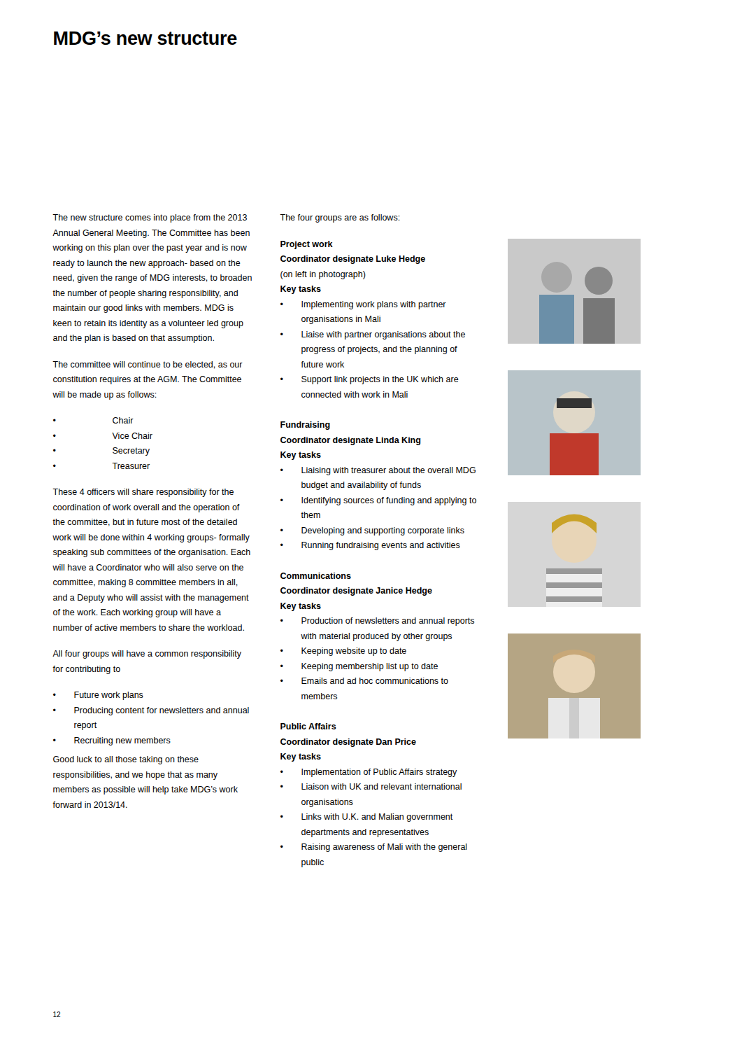MDG’s new structure
The new structure comes into place from the 2013 Annual General Meeting. The Committee has been working on this plan over the past year and is now ready to launch the new approach- based on the need, given the range of MDG interests, to broaden the number of people sharing responsibility, and maintain our good links with members. MDG is keen to retain its identity as a volunteer led group and the plan is based on that assumption.
The committee will continue to be elected, as our constitution requires at the AGM. The Committee will be made up as follows:
Chair
Vice Chair
Secretary
Treasurer
These 4 officers will share responsibility for the coordination of work overall and the operation of the committee, but in future most of the detailed work will be done within 4 working groups- formally speaking sub committees of the organisation. Each will have a Coordinator who will also serve on the committee, making 8 committee members in all, and a Deputy who will assist with the management of the work. Each working group will have a number of active members to share the workload.
All four groups will have a common responsibility for contributing to
Future work plans
Producing content for newsletters and annual report
Recruiting new members
Good luck to all those taking on these responsibilities, and we hope that as many members as possible will help take MDG’s work forward in 2013/14.
The four groups are as follows:
Project work
Coordinator designate Luke Hedge
(on left in photograph)
Key tasks
Implementing work plans with partner organisations in Mali
Liaise with partner organisations about the progress of projects, and the planning of future work
Support link projects in the UK which are connected with work in Mali
Fundraising
Coordinator designate Linda King
Key tasks
Liaising with treasurer about the overall MDG budget and availability of funds
Identifying sources of funding and applying to them
Developing and supporting corporate links
Running fundraising events and activities
Communications
Coordinator designate Janice Hedge
Key tasks
Production of newsletters and annual reports with material produced by other groups
Keeping website up to date
Keeping membership list up to date
Emails and ad hoc communications to members
Public Affairs
Coordinator designate Dan Price
Key tasks
Implementation of Public Affairs strategy
Liaison with UK and relevant international organisations
Links with U.K. and Malian government departments and representatives
Raising awareness of Mali with the general public
12